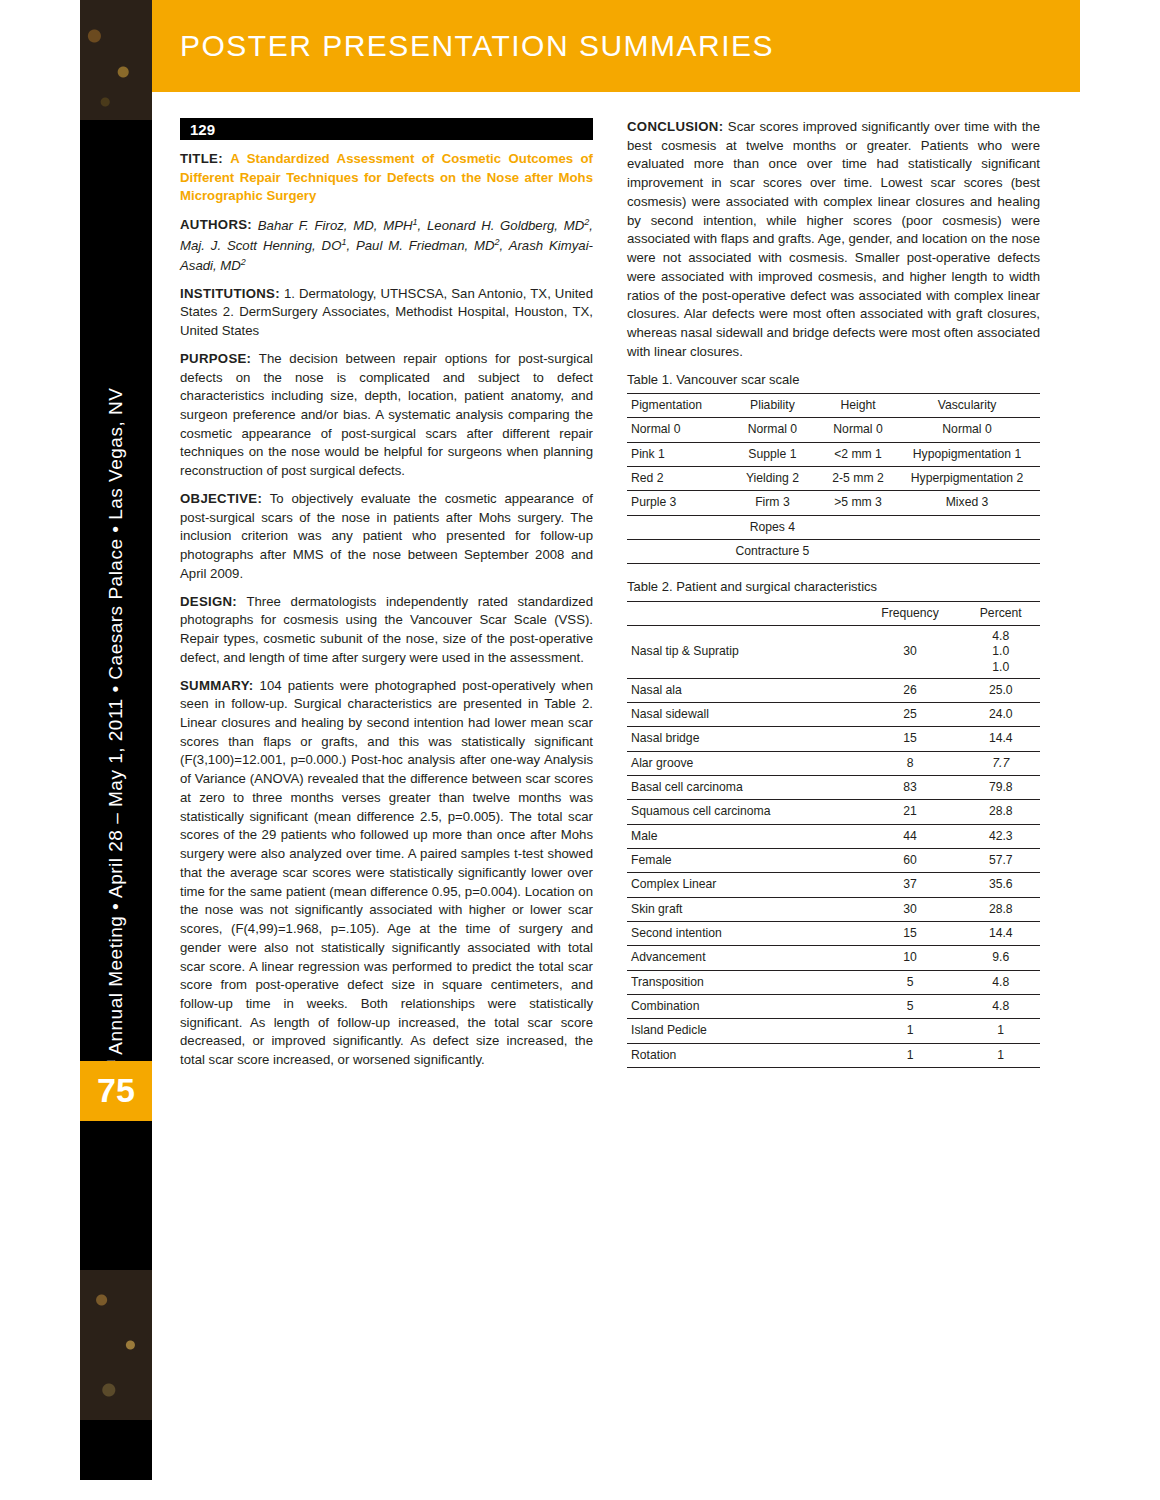43rd Annual Meeting • April 28 – May 1, 2011 • Caesars Palace • Las Vegas, NV
75
Poster Presentation Summaries
129
TITLE: A Standardized Assessment of Cosmetic Outcomes of Different Repair Techniques for Defects on the Nose after Mohs Micrographic Surgery
AUTHORS: Bahar F. Firoz, MD, MPH1, Leonard H. Goldberg, MD2, Maj. J. Scott Henning, DO1, Paul M. Friedman, MD2, Arash Kimyai-Asadi, MD2
INSTITUTIONS: 1. Dermatology, UTHSCSA, San Antonio, TX, United States 2. DermSurgery Associates, Methodist Hospital, Houston, TX, United States
PURPOSE: The decision between repair options for post-surgical defects on the nose is complicated and subject to defect characteristics including size, depth, location, patient anatomy, and surgeon preference and/or bias. A systematic analysis comparing the cosmetic appearance of post-surgical scars after different repair techniques on the nose would be helpful for surgeons when planning reconstruction of post surgical defects.
OBJECTIVE: To objectively evaluate the cosmetic appearance of post-surgical scars of the nose in patients after Mohs surgery. The inclusion criterion was any patient who presented for follow-up photographs after MMS of the nose between September 2008 and April 2009.
DESIGN: Three dermatologists independently rated standardized photographs for cosmesis using the Vancouver Scar Scale (VSS). Repair types, cosmetic subunit of the nose, size of the post-operative defect, and length of time after surgery were used in the assessment.
SUMMARY: 104 patients were photographed post-operatively when seen in follow-up. Surgical characteristics are presented in Table 2. Linear closures and healing by second intention had lower mean scar scores than flaps or grafts, and this was statistically significant (F(3,100)=12.001, p=0.000.) Post-hoc analysis after one-way Analysis of Variance (ANOVA) revealed that the difference between scar scores at zero to three months verses greater than twelve months was statistically significant (mean difference 2.5, p=0.005). The total scar scores of the 29 patients who followed up more than once after Mohs surgery were also analyzed over time. A paired samples t-test showed that the average scar scores were statistically significantly lower over time for the same patient (mean difference 0.95, p=0.004). Location on the nose was not significantly associated with higher or lower scar scores, (F(4,99)=1.968, p=.105). Age at the time of surgery and gender were also not statistically significantly associated with total scar score. A linear regression was performed to predict the total scar score from post-operative defect size in square centimeters, and follow-up time in weeks. Both relationships were statistically significant. As length of follow-up increased, the total scar score decreased, or improved significantly. As defect size increased, the total scar score increased, or worsened significantly.
CONCLUSION: Scar scores improved significantly over time with the best cosmesis at twelve months or greater. Patients who were evaluated more than once over time had statistically significant improvement in scar scores over time. Lowest scar scores (best cosmesis) were associated with complex linear closures and healing by second intention, while higher scores (poor cosmesis) were associated with flaps and grafts. Age, gender, and location on the nose were not associated with cosmesis. Smaller post-operative defects were associated with improved cosmesis, and higher length to width ratios of the post-operative defect was associated with complex linear closures. Alar defects were most often associated with graft closures, whereas nasal sidewall and bridge defects were most often associated with linear closures.
Table 1. Vancouver scar scale
| Pigmentation | Pliability | Height | Vascularity |
| --- | --- | --- | --- |
| Normal 0 | Normal 0 | Normal 0 | Normal 0 |
| Pink 1 | Supple 1 | <2 mm 1 | Hypopigmentation 1 |
| Red 2 | Yielding 2 | 2-5 mm 2 | Hyperpigmentation 2 |
| Purple 3 | Firm 3 | >5 mm 3 | Mixed 3 |
| | Ropes 4 | | |
| | Contracture 5 | | |
Table 2. Patient and surgical characteristics
| | Frequency | Percent |
| --- | --- | --- |
| Nasal tip & Supratip | 30 | 4.8 1.0 1.0 |
| Nasal ala | 26 | 25.0 |
| Nasal sidewall | 25 | 24.0 |
| Nasal bridge | 15 | 14.4 |
| Alar groove | 8 | 7.7 |
| Basal cell carcinoma | 83 | 79.8 |
| Squamous cell carcinoma | 21 | 28.8 |
| Male | 44 | 42.3 |
| Female | 60 | 57.7 |
| Complex Linear | 37 | 35.6 |
| Skin graft | 30 | 28.8 |
| Second intention | 15 | 14.4 |
| Advancement | 10 | 9.6 |
| Transposition | 5 | 4.8 |
| Combination | 5 | 4.8 |
| Island Pedicle | 1 | 1 |
| Rotation | 1 | 1 |